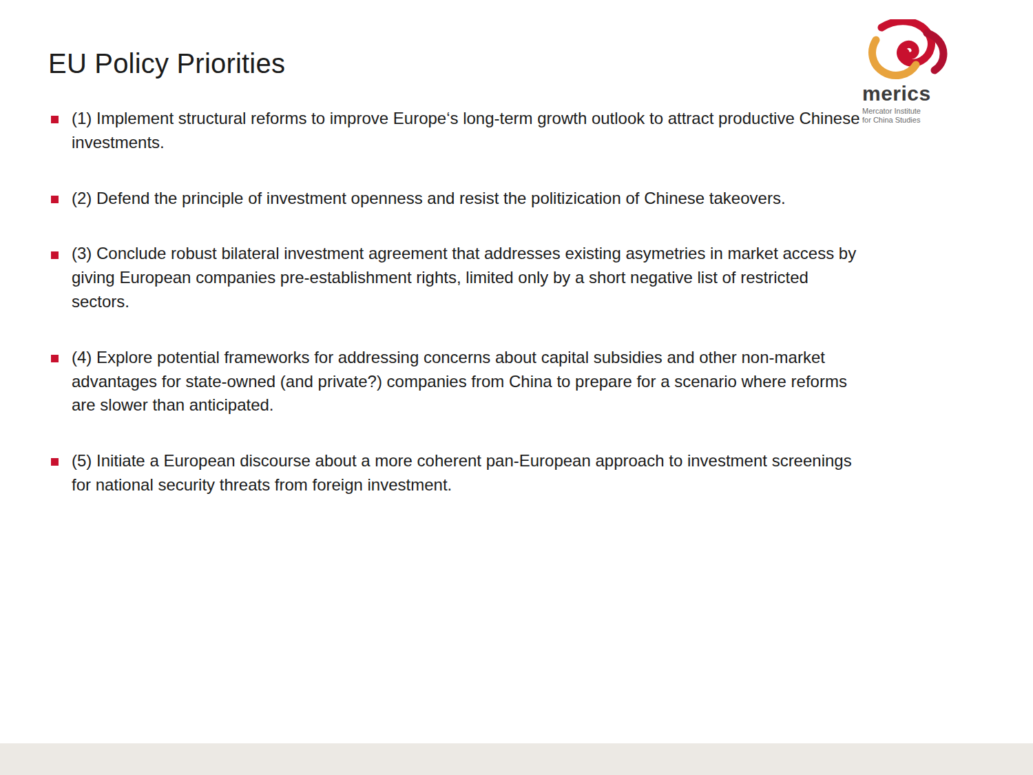merics
Mercator Institute
for China Studies
EU Policy Priorities
(1) Implement structural reforms to improve Europe‘s long-term growth outlook to attract productive Chinese investments.
(2) Defend the principle of investment openness and resist the politizication of Chinese takeovers.
(3) Conclude robust bilateral investment agreement that addresses existing asymetries in market access by giving European companies pre-establishment rights, limited only by a short negative list of restricted sectors.
(4) Explore potential frameworks for addressing concerns about capital subsidies and other non-market advantages for state-owned (and private?) companies from China to prepare for a scenario where reforms are slower than anticipated.
(5) Initiate a European discourse about a more coherent pan-European approach to investment screenings for national security threats from foreign investment.